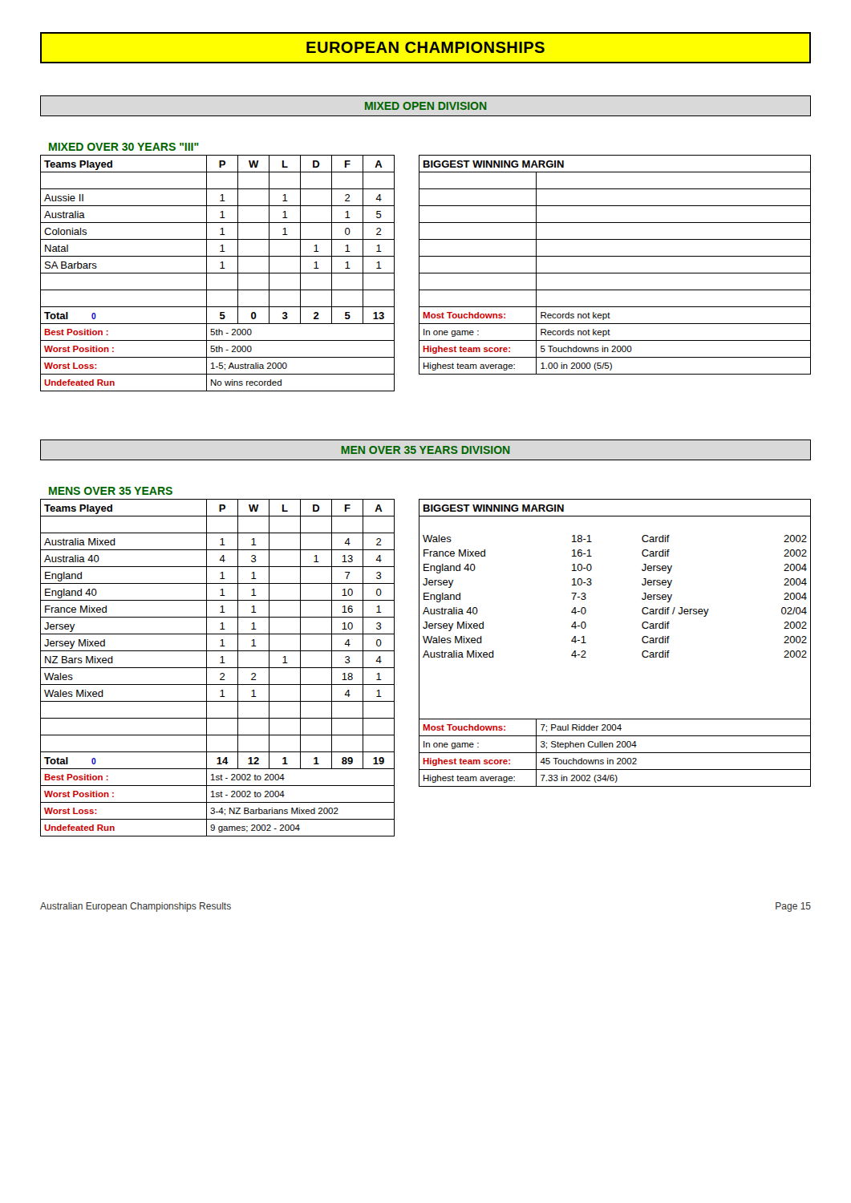EUROPEAN CHAMPIONSHIPS
MIXED OPEN DIVISION
MIXED OVER 30 YEARS "III"
| Teams Played | P | W | L | D | F | A |
| --- | --- | --- | --- | --- | --- | --- |
| Aussie II | 1 | | 1 | | 2 | 4 |
| Australia | 1 | | 1 | | 1 | 5 |
| Colonials | 1 | | 1 | | 0 | 2 |
| Natal | 1 | | | 1 | 1 | 1 |
| SA Barbars | 1 | | | 1 | 1 | 1 |
| Total 0 | 5 | 0 | 3 | 2 | 5 | 13 |
| Best Position : | 5th - 2000 |
| Worst Position : | 5th - 2000 |
| Worst Loss: | 1-5; Australia 2000 |
| Undefeated Run | No wins recorded |
| BIGGEST WINNING MARGIN |
| Most Touchdowns: | Records not kept |
| In one game : | Records not kept |
| Highest team score: | 5 Touchdowns in 2000 |
| Highest team average: | 1.00 in 2000 (5/5) |
MEN OVER 35 YEARS DIVISION
MENS OVER 35 YEARS
| Teams Played | P | W | L | D | F | A |
| --- | --- | --- | --- | --- | --- | --- |
| Australia Mixed | 1 | 1 | | | 4 | 2 |
| Australia 40 | 4 | 3 | | 1 | 13 | 4 |
| England | 1 | 1 | | | 7 | 3 |
| England 40 | 1 | 1 | | | 10 | 0 |
| France Mixed | 1 | 1 | | | 16 | 1 |
| Jersey | 1 | 1 | | | 10 | 3 |
| Jersey Mixed | 1 | 1 | | | 4 | 0 |
| NZ Bars Mixed | 1 | | 1 | | 3 | 4 |
| Wales | 2 | 2 | | | 18 | 1 |
| Wales Mixed | 1 | 1 | | | 4 | 1 |
| Total 0 | 14 | 12 | 1 | 1 | 89 | 19 |
| Best Position : | 1st - 2002 to 2004 |
| Worst Position : | 1st - 2002 to 2004 |
| Worst Loss: | 3-4; NZ Barbarians Mixed 2002 |
| Undefeated Run | 9 games; 2002 - 2004 |
| BIGGEST WINNING MARGIN |
| / Wales / 18-1 / Cardif / 2002 / / France Mixed / 16-1 / Cardif / 2002 / / England 40 / 10-0 / Jersey / 2004 / / Jersey / 10-3 / Jersey / 2004 / / England / 7-3 / Jersey / 2004 / / Australia 40 / 4-0 / Cardif / Jersey / 02/04 / / Jersey Mixed / 4-0 / Cardif / 2002 / / Wales Mixed / 4-1 / Cardif / 2002 / / Australia Mixed / 4-2 / Cardif / 2002 / |
| Most Touchdowns: | 7; Paul Ridder 2004 |
| In one game : | 3; Stephen Cullen 2004 |
| Highest team score: | 45 Touchdowns in 2002 |
| Highest team average: | 7.33 in 2002 (34/6) |
Australian European Championships Results
Page 15